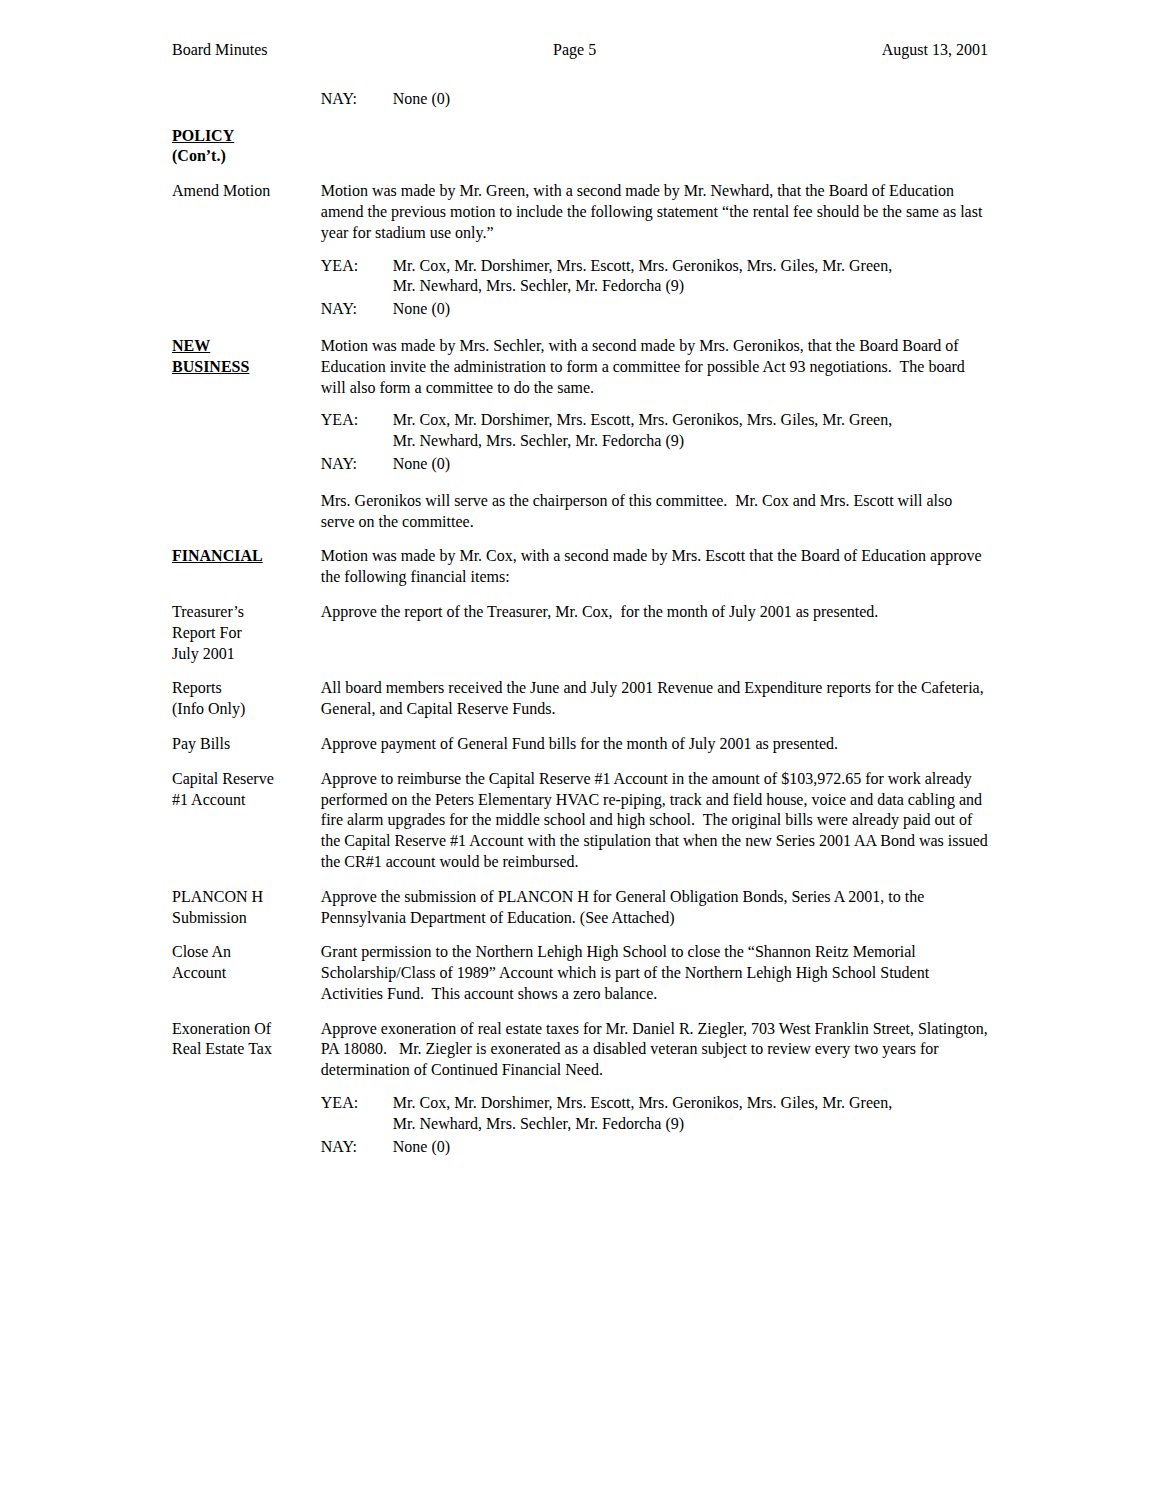Board Minutes Page 5 August 13, 2001
| | / NAY: / None (0) / |
| POLICY (Con’t.) | |
| Amend Motion | Motion was made by Mr. Green, with a second made by Mr. Newhard, that the Board of Education amend the previous motion to include the following statement “the rental fee should be the same as last year for stadium use only.” / YEA: / Mr. Cox, Mr. Dorshimer, Mrs. Escott, Mrs. Geronikos, Mrs. Giles, Mr. Green, Mr. Newhard, Mrs. Sechler, Mr. Fedorcha (9) / / NAY: / None (0) / |
| NEW BUSINESS | Motion was made by Mrs. Sechler, with a second made by Mrs. Geronikos, that the Board Board of Education invite the administration to form a committee for possible Act 93 negotiations. The board will also form a committee to do the same. / YEA: / Mr. Cox, Mr. Dorshimer, Mrs. Escott, Mrs. Geronikos, Mrs. Giles, Mr. Green, Mr. Newhard, Mrs. Sechler, Mr. Fedorcha (9) / / NAY: / None (0) / |
| | Mrs. Geronikos will serve as the chairperson of this committee. Mr. Cox and Mrs. Escott will also serve on the committee. |
| FINANCIAL | Motion was made by Mr. Cox, with a second made by Mrs. Escott that the Board of Education approve the following financial items: |
| Treasurer’s Report For July 2001 | Approve the report of the Treasurer, Mr. Cox, for the month of July 2001 as presented. |
| Reports (Info Only) | All board members received the June and July 2001 Revenue and Expenditure reports for the Cafeteria, General, and Capital Reserve Funds. |
| Pay Bills | Approve payment of General Fund bills for the month of July 2001 as presented. |
| Capital Reserve #1 Account | Approve to reimburse the Capital Reserve #1 Account in the amount of $103,972.65 for work already performed on the Peters Elementary HVAC re-piping, track and field house, voice and data cabling and fire alarm upgrades for the middle school and high school. The original bills were already paid out of the Capital Reserve #1 Account with the stipulation that when the new Series 2001 AA Bond was issued the CR#1 account would be reimbursed. |
| PLANCON H Submission | Approve the submission of PLANCON H for General Obligation Bonds, Series A 2001, to the Pennsylvania Department of Education. (See Attached) |
| Close An Account | Grant permission to the Northern Lehigh High School to close the “Shannon Reitz Memorial Scholarship/Class of 1989” Account which is part of the Northern Lehigh High School Student Activities Fund. This account shows a zero balance. |
| Exoneration Of Real Estate Tax | Approve exoneration of real estate taxes for Mr. Daniel R. Ziegler, 703 West Franklin Street, Slatington, PA 18080. Mr. Ziegler is exonerated as a disabled veteran subject to review every two years for determination of Continued Financial Need. / YEA: / Mr. Cox, Mr. Dorshimer, Mrs. Escott, Mrs. Geronikos, Mrs. Giles, Mr. Green, Mr. Newhard, Mrs. Sechler, Mr. Fedorcha (9) / / NAY: / None (0) / |